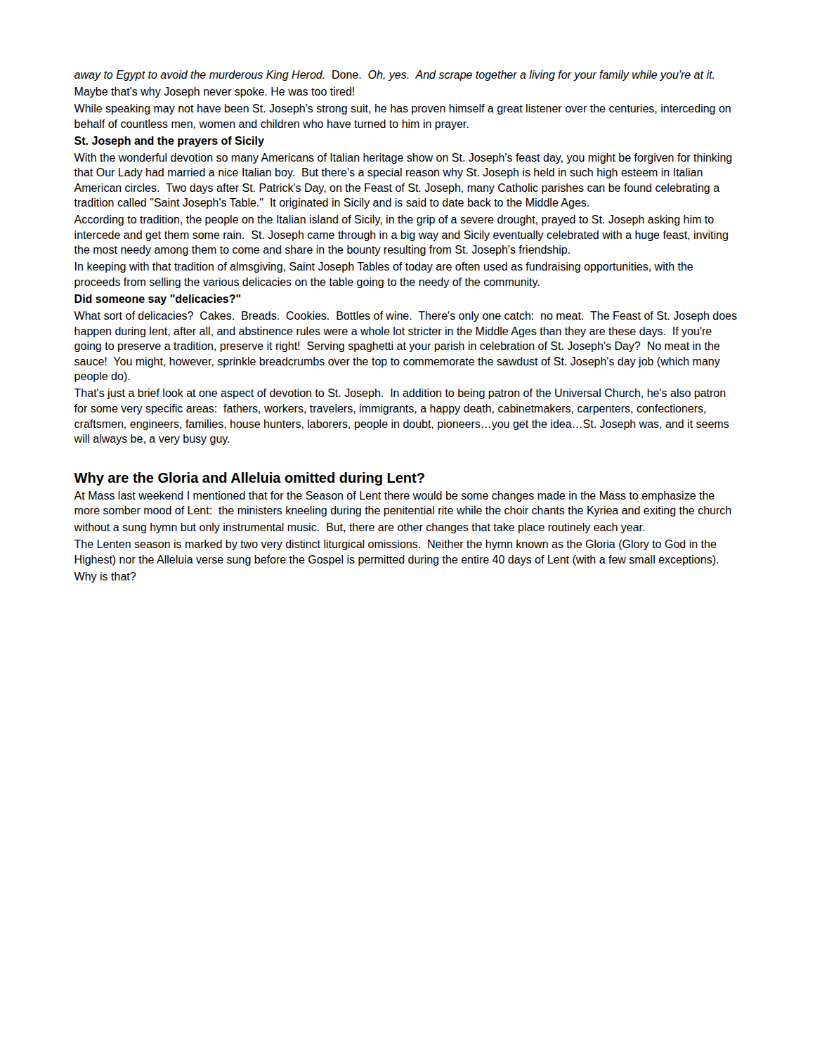away to Egypt to avoid the murderous King Herod. Done. Oh, yes. And scrape together a living for your family while you're at it.
Maybe that's why Joseph never spoke. He was too tired!
While speaking may not have been St. Joseph's strong suit, he has proven himself a great listener over the centuries, interceding on behalf of countless men, women and children who have turned to him in prayer.
St. Joseph and the prayers of Sicily
With the wonderful devotion so many Americans of Italian heritage show on St. Joseph's feast day, you might be forgiven for thinking that Our Lady had married a nice Italian boy. But there's a special reason why St. Joseph is held in such high esteem in Italian American circles. Two days after St. Patrick's Day, on the Feast of St. Joseph, many Catholic parishes can be found celebrating a tradition called "Saint Joseph's Table." It originated in Sicily and is said to date back to the Middle Ages.
According to tradition, the people on the Italian island of Sicily, in the grip of a severe drought, prayed to St. Joseph asking him to intercede and get them some rain. St. Joseph came through in a big way and Sicily eventually celebrated with a huge feast, inviting the most needy among them to come and share in the bounty resulting from St. Joseph's friendship.
In keeping with that tradition of almsgiving, Saint Joseph Tables of today are often used as fundraising opportunities, with the proceeds from selling the various delicacies on the table going to the needy of the community.
Did someone say "delicacies?"
What sort of delicacies? Cakes. Breads. Cookies. Bottles of wine. There's only one catch: no meat. The Feast of St. Joseph does happen during lent, after all, and abstinence rules were a whole lot stricter in the Middle Ages than they are these days. If you're going to preserve a tradition, preserve it right! Serving spaghetti at your parish in celebration of St. Joseph's Day? No meat in the sauce! You might, however, sprinkle breadcrumbs over the top to commemorate the sawdust of St. Joseph's day job (which many people do).
That's just a brief look at one aspect of devotion to St. Joseph. In addition to being patron of the Universal Church, he's also patron for some very specific areas: fathers, workers, travelers, immigrants, a happy death, cabinetmakers, carpenters, confectioners, craftsmen, engineers, families, house hunters, laborers, people in doubt, pioneers…you get the idea…St. Joseph was, and it seems will always be, a very busy guy.
Why are the Gloria and Alleluia omitted during Lent?
At Mass last weekend I mentioned that for the Season of Lent there would be some changes made in the Mass to emphasize the more somber mood of Lent: the ministers kneeling during the penitential rite while the choir chants the Kyriea and exiting the church
without a sung hymn but only instrumental music. But, there are other changes that take place routinely each year.
The Lenten season is marked by two very distinct liturgical omissions. Neither the hymn known as the Gloria (Glory to God in the Highest) nor the Alleluia verse sung before the Gospel is permitted during the entire 40 days of Lent (with a few small exceptions).
Why is that?